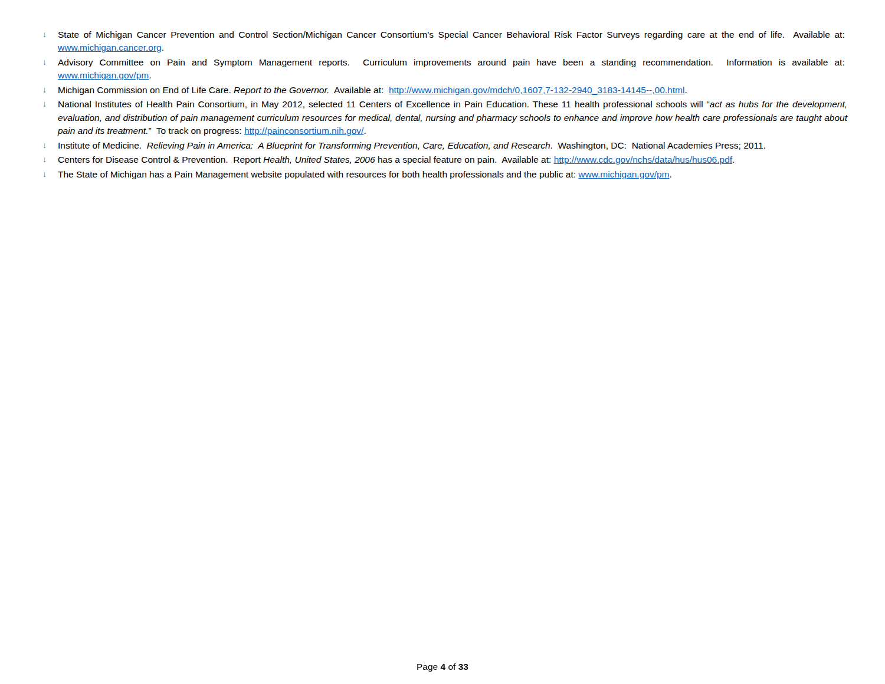State of Michigan Cancer Prevention and Control Section/Michigan Cancer Consortium’s Special Cancer Behavioral Risk Factor Surveys regarding care at the end of life. Available at: www.michigan.cancer.org.
Advisory Committee on Pain and Symptom Management reports. Curriculum improvements around pain have been a standing recommendation. Information is available at: www.michigan.gov/pm.
Michigan Commission on End of Life Care. Report to the Governor. Available at: http://www.michigan.gov/mdch/0,1607,7-132-2940_3183-14145--,00.html.
National Institutes of Health Pain Consortium, in May 2012, selected 11 Centers of Excellence in Pain Education. These 11 health professional schools will “act as hubs for the development, evaluation, and distribution of pain management curriculum resources for medical, dental, nursing and pharmacy schools to enhance and improve how health care professionals are taught about pain and its treatment.” To track on progress: http://painconsortium.nih.gov/.
Institute of Medicine. Relieving Pain in America: A Blueprint for Transforming Prevention, Care, Education, and Research. Washington, DC: National Academies Press; 2011.
Centers for Disease Control & Prevention. Report Health, United States, 2006 has a special feature on pain. Available at: http://www.cdc.gov/nchs/data/hus/hus06.pdf.
The State of Michigan has a Pain Management website populated with resources for both health professionals and the public at: www.michigan.gov/pm.
Page 4 of 33